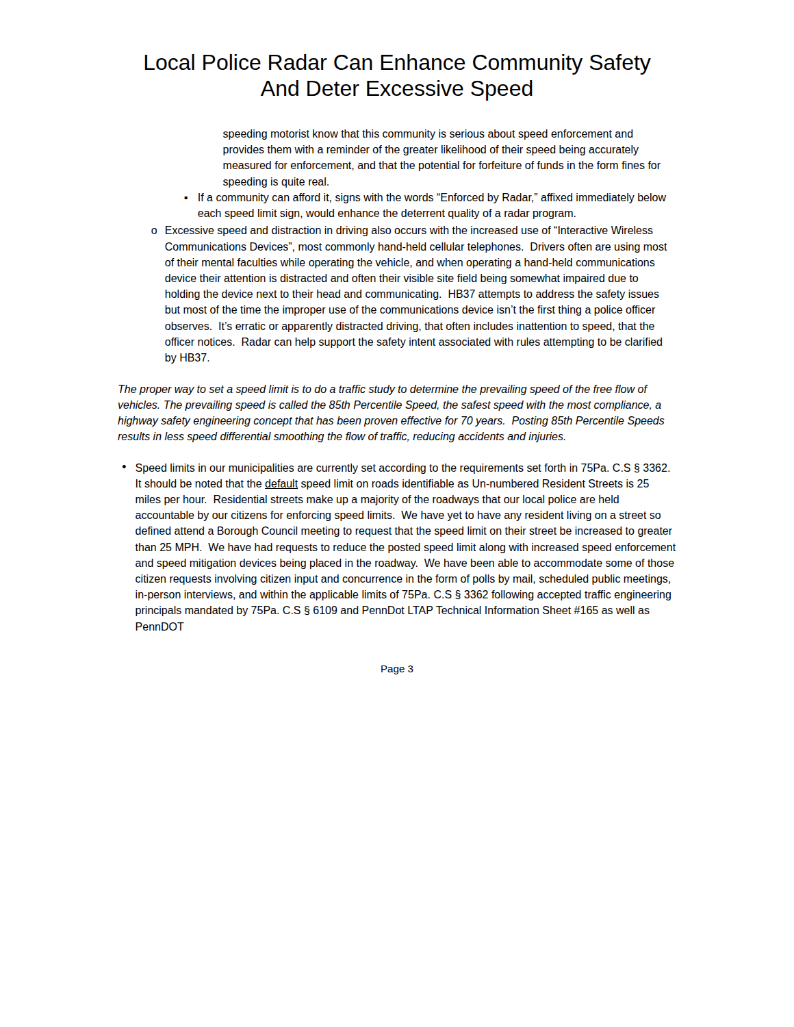Local Police Radar Can Enhance Community Safety
And Deter Excessive Speed
speeding motorist know that this community is serious about speed enforcement and provides them with a reminder of the greater likelihood of their speed being accurately measured for enforcement, and that the potential for forfeiture of funds in the form fines for speeding is quite real.
If a community can afford it, signs with the words “Enforced by Radar,” affixed immediately below each speed limit sign, would enhance the deterrent quality of a radar program.
Excessive speed and distraction in driving also occurs with the increased use of “Interactive Wireless Communications Devices”, most commonly hand-held cellular telephones. Drivers often are using most of their mental faculties while operating the vehicle, and when operating a hand-held communications device their attention is distracted and often their visible site field being somewhat impaired due to holding the device next to their head and communicating. HB37 attempts to address the safety issues but most of the time the improper use of the communications device isn’t the first thing a police officer observes. It’s erratic or apparently distracted driving, that often includes inattention to speed, that the officer notices. Radar can help support the safety intent associated with rules attempting to be clarified by HB37.
The proper way to set a speed limit is to do a traffic study to determine the prevailing speed of the free flow of vehicles. The prevailing speed is called the 85th Percentile Speed, the safest speed with the most compliance, a highway safety engineering concept that has been proven effective for 70 years. Posting 85th Percentile Speeds results in less speed differential smoothing the flow of traffic, reducing accidents and injuries.
Speed limits in our municipalities are currently set according to the requirements set forth in 75Pa. C.S § 3362. It should be noted that the default speed limit on roads identifiable as Un-numbered Resident Streets is 25 miles per hour. Residential streets make up a majority of the roadways that our local police are held accountable by our citizens for enforcing speed limits. We have yet to have any resident living on a street so defined attend a Borough Council meeting to request that the speed limit on their street be increased to greater than 25 MPH. We have had requests to reduce the posted speed limit along with increased speed enforcement and speed mitigation devices being placed in the roadway. We have been able to accommodate some of those citizen requests involving citizen input and concurrence in the form of polls by mail, scheduled public meetings, in-person interviews, and within the applicable limits of 75Pa. C.S § 3362 following accepted traffic engineering principals mandated by 75Pa. C.S § 6109 and PennDot LTAP Technical Information Sheet #165 as well as PennDOT
Page 3